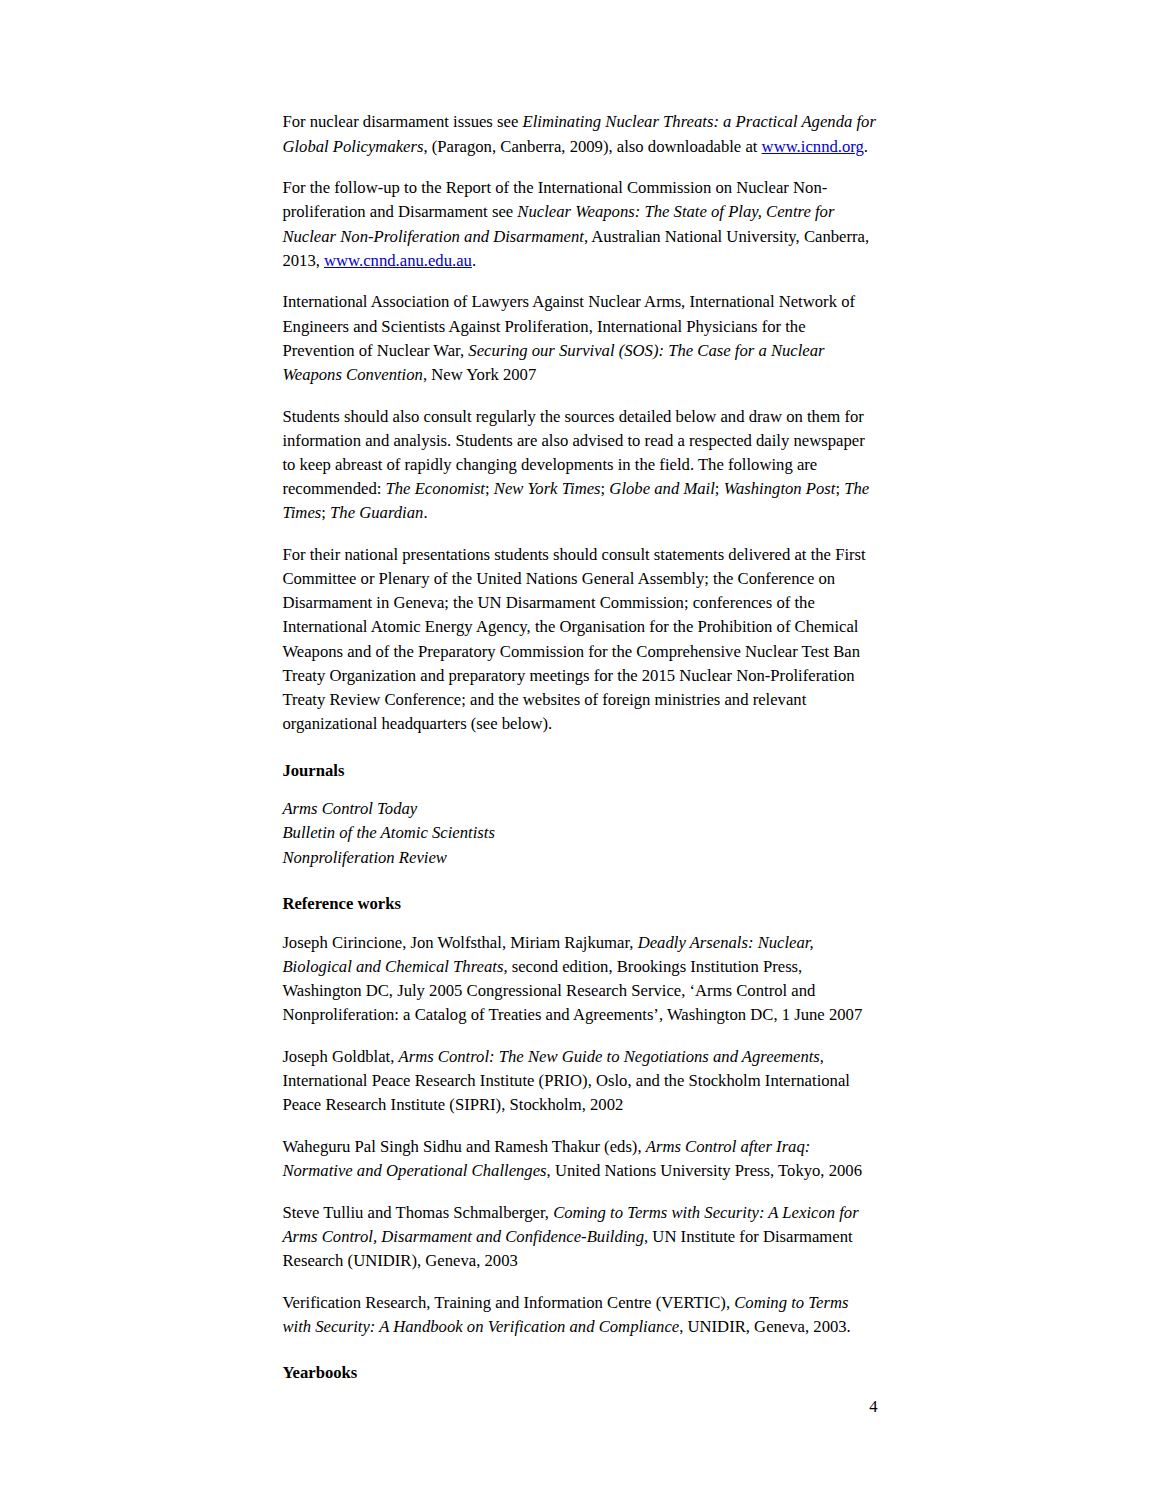For nuclear disarmament issues see Eliminating Nuclear Threats: a Practical Agenda for Global Policymakers, (Paragon, Canberra, 2009), also downloadable at www.icnnd.org.
For the follow-up to the Report of the International Commission on Nuclear Non-proliferation and Disarmament see Nuclear Weapons: The State of Play, Centre for Nuclear Non-Proliferation and Disarmament, Australian National University, Canberra, 2013, www.cnnd.anu.edu.au.
International Association of Lawyers Against Nuclear Arms, International Network of Engineers and Scientists Against Proliferation, International Physicians for the Prevention of Nuclear War, Securing our Survival (SOS): The Case for a Nuclear Weapons Convention, New York 2007
Students should also consult regularly the sources detailed below and draw on them for information and analysis. Students are also advised to read a respected daily newspaper to keep abreast of rapidly changing developments in the field. The following are recommended: The Economist; New York Times; Globe and Mail; Washington Post; The Times; The Guardian.
For their national presentations students should consult statements delivered at the First Committee or Plenary of the United Nations General Assembly; the Conference on Disarmament in Geneva; the UN Disarmament Commission; conferences of the International Atomic Energy Agency, the Organisation for the Prohibition of Chemical Weapons and of the Preparatory Commission for the Comprehensive Nuclear Test Ban Treaty Organization and preparatory meetings for the 2015 Nuclear Non-Proliferation Treaty Review Conference; and the websites of foreign ministries and relevant organizational headquarters (see below).
Journals
Arms Control Today Bulletin of the Atomic Scientists Nonproliferation Review
Reference works
Joseph Cirincione, Jon Wolfsthal, Miriam Rajkumar, Deadly Arsenals: Nuclear, Biological and Chemical Threats, second edition, Brookings Institution Press, Washington DC, July 2005 Congressional Research Service, ‘Arms Control and Nonproliferation: a Catalog of Treaties and Agreements’, Washington DC, 1 June 2007
Joseph Goldblat, Arms Control: The New Guide to Negotiations and Agreements, International Peace Research Institute (PRIO), Oslo, and the Stockholm International Peace Research Institute (SIPRI), Stockholm, 2002
Waheguru Pal Singh Sidhu and Ramesh Thakur (eds), Arms Control after Iraq: Normative and Operational Challenges, United Nations University Press, Tokyo, 2006
Steve Tulliu and Thomas Schmalberger, Coming to Terms with Security: A Lexicon for Arms Control, Disarmament and Confidence-Building, UN Institute for Disarmament Research (UNIDIR), Geneva, 2003
Verification Research, Training and Information Centre (VERTIC), Coming to Terms with Security: A Handbook on Verification and Compliance, UNIDIR, Geneva, 2003.
Yearbooks
4